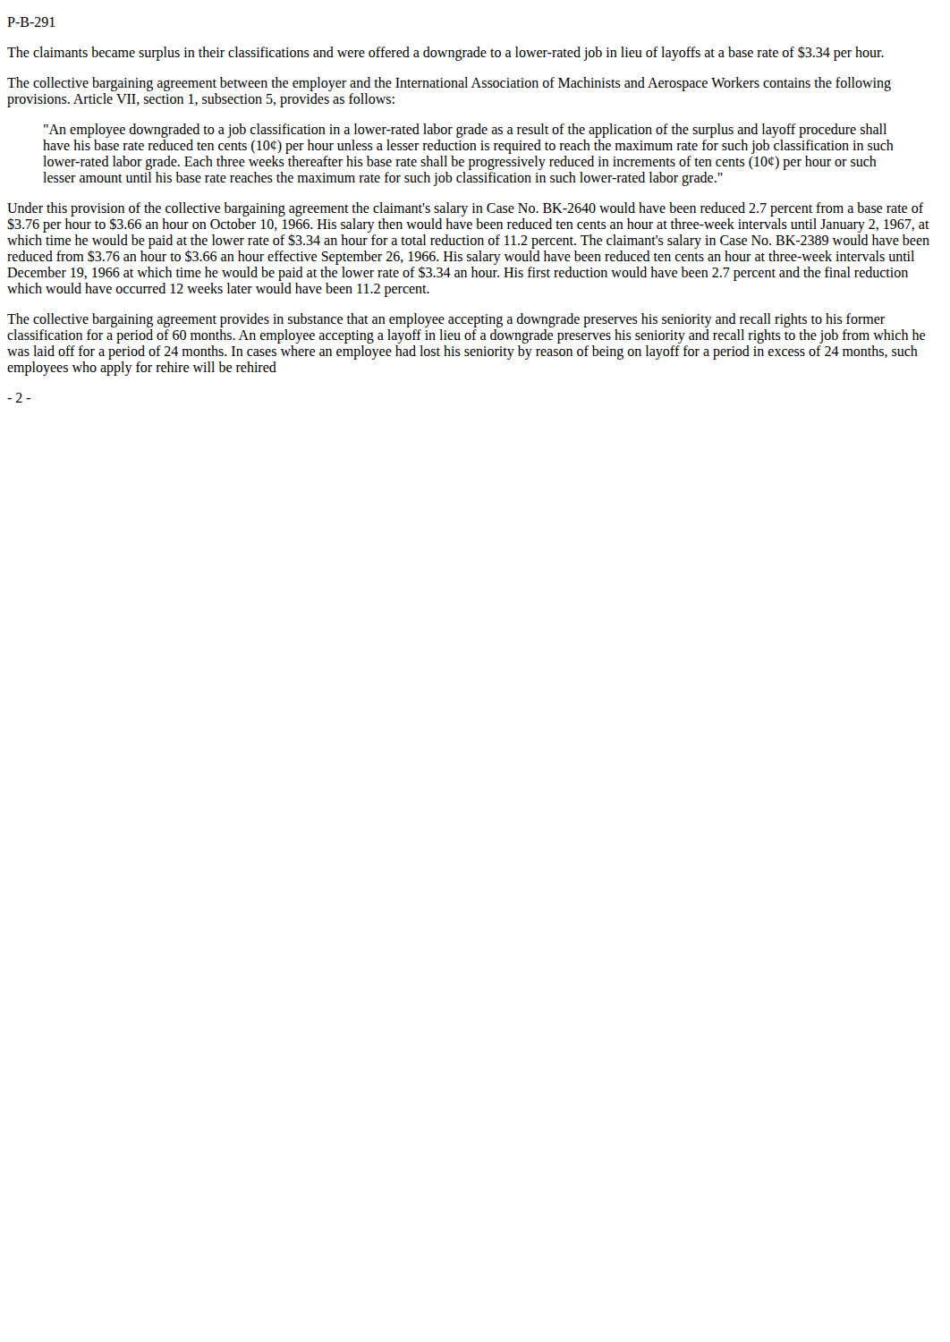P-B-291
The claimants became surplus in their classifications and were offered a downgrade to a lower-rated job in lieu of layoffs at a base rate of $3.34 per hour.
The collective bargaining agreement between the employer and the International Association of Machinists and Aerospace Workers contains the following provisions. Article VII, section 1, subsection 5, provides as follows:
"An employee downgraded to a job classification in a lower-rated labor grade as a result of the application of the surplus and layoff procedure shall have his base rate reduced ten cents (10¢) per hour unless a lesser reduction is required to reach the maximum rate for such job classification in such lower-rated labor grade. Each three weeks thereafter his base rate shall be progressively reduced in increments of ten cents (10¢) per hour or such lesser amount until his base rate reaches the maximum rate for such job classification in such lower-rated labor grade."
Under this provision of the collective bargaining agreement the claimant's salary in Case No. BK-2640 would have been reduced 2.7 percent from a base rate of $3.76 per hour to $3.66 an hour on October 10, 1966. His salary then would have been reduced ten cents an hour at three-week intervals until January 2, 1967, at which time he would be paid at the lower rate of $3.34 an hour for a total reduction of 11.2 percent. The claimant's salary in Case No. BK-2389 would have been reduced from $3.76 an hour to $3.66 an hour effective September 26, 1966. His salary would have been reduced ten cents an hour at three-week intervals until December 19, 1966 at which time he would be paid at the lower rate of $3.34 an hour. His first reduction would have been 2.7 percent and the final reduction which would have occurred 12 weeks later would have been 11.2 percent.
The collective bargaining agreement provides in substance that an employee accepting a downgrade preserves his seniority and recall rights to his former classification for a period of 60 months. An employee accepting a layoff in lieu of a downgrade preserves his seniority and recall rights to the job from which he was laid off for a period of 24 months. In cases where an employee had lost his seniority by reason of being on layoff for a period in excess of 24 months, such employees who apply for rehire will be rehired
- 2 -